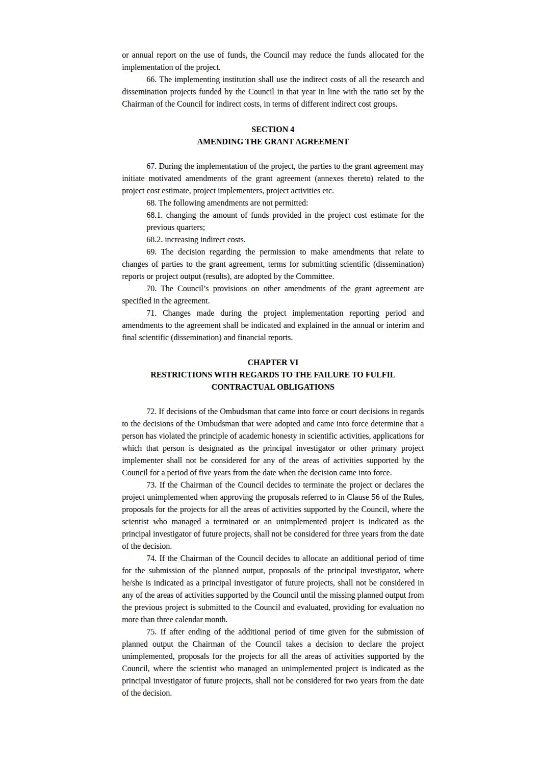or annual report on the use of funds, the Council may reduce the funds allocated for the implementation of the project.
66. The implementing institution shall use the indirect costs of all the research and dissemination projects funded by the Council in that year in line with the ratio set by the Chairman of the Council for indirect costs, in terms of different indirect cost groups.
SECTION 4 AMENDING THE GRANT AGREEMENT
67. During the implementation of the project, the parties to the grant agreement may initiate motivated amendments of the grant agreement (annexes thereto) related to the project cost estimate, project implementers, project activities etc.
68. The following amendments are not permitted:
68.1. changing the amount of funds provided in the project cost estimate for the previous quarters;
68.2. increasing indirect costs.
69. The decision regarding the permission to make amendments that relate to changes of parties to the grant agreement, terms for submitting scientific (dissemination) reports or project output (results), are adopted by the Committee.
70. The Council’s provisions on other amendments of the grant agreement are specified in the agreement.
71. Changes made during the project implementation reporting period and amendments to the agreement shall be indicated and explained in the annual or interim and final scientific (dissemination) and financial reports.
CHAPTER VI RESTRICTIONS WITH REGARDS TO THE FAILURE TO FULFIL CONTRACTUAL OBLIGATIONS
72. If decisions of the Ombudsman that came into force or court decisions in regards to the decisions of the Ombudsman that were adopted and came into force determine that a person has violated the principle of academic honesty in scientific activities, applications for which that person is designated as the principal investigator or other primary project implementer shall not be considered for any of the areas of activities supported by the Council for a period of five years from the date when the decision came into force.
73. If the Chairman of the Council decides to terminate the project or declares the project unimplemented when approving the proposals referred to in Clause 56 of the Rules, proposals for the projects for all the areas of activities supported by the Council, where the scientist who managed a terminated or an unimplemented project is indicated as the principal investigator of future projects, shall not be considered for three years from the date of the decision.
74. If the Chairman of the Council decides to allocate an additional period of time for the submission of the planned output, proposals of the principal investigator, where he/she is indicated as a principal investigator of future projects, shall not be considered in any of the areas of activities supported by the Council until the missing planned output from the previous project is submitted to the Council and evaluated, providing for evaluation no more than three calendar month.
75. If after ending of the additional period of time given for the submission of planned output the Chairman of the Council takes a decision to declare the project unimplemented, proposals for the projects for all the areas of activities supported by the Council, where the scientist who managed an unimplemented project is indicated as the principal investigator of future projects, shall not be considered for two years from the date of the decision.